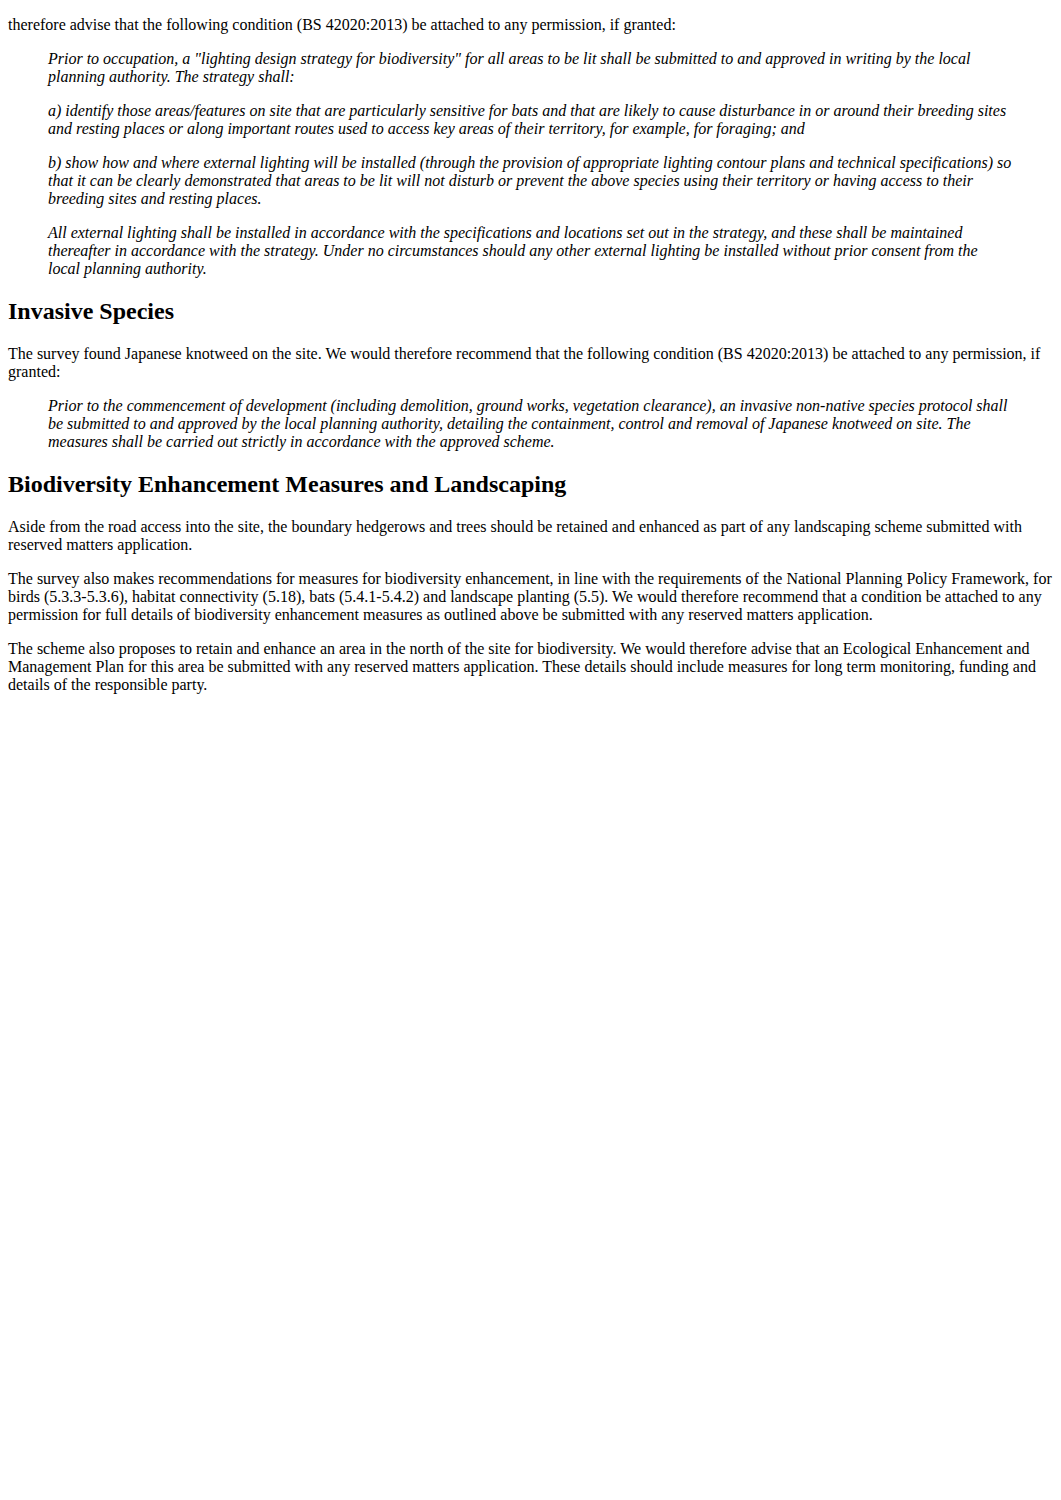therefore advise that the following condition (BS 42020:2013) be attached to any permission, if granted:
Prior to occupation, a "lighting design strategy for biodiversity" for all areas to be lit shall be submitted to and approved in writing by the local planning authority. The strategy shall:
a) identify those areas/features on site that are particularly sensitive for bats and that are likely to cause disturbance in or around their breeding sites and resting places or along important routes used to access key areas of their territory, for example, for foraging; and
b) show how and where external lighting will be installed (through the provision of appropriate lighting contour plans and technical specifications) so that it can be clearly demonstrated that areas to be lit will not disturb or prevent the above species using their territory or having access to their breeding sites and resting places.
All external lighting shall be installed in accordance with the specifications and locations set out in the strategy, and these shall be maintained thereafter in accordance with the strategy. Under no circumstances should any other external lighting be installed without prior consent from the local planning authority.
Invasive Species
The survey found Japanese knotweed on the site. We would therefore recommend that the following condition (BS 42020:2013) be attached to any permission, if granted:
Prior to the commencement of development (including demolition, ground works, vegetation clearance), an invasive non-native species protocol shall be submitted to and approved by the local planning authority, detailing the containment, control and removal of Japanese knotweed on site. The measures shall be carried out strictly in accordance with the approved scheme.
Biodiversity Enhancement Measures and Landscaping
Aside from the road access into the site, the boundary hedgerows and trees should be retained and enhanced as part of any landscaping scheme submitted with reserved matters application.
The survey also makes recommendations for measures for biodiversity enhancement, in line with the requirements of the National Planning Policy Framework, for birds (5.3.3-5.3.6), habitat connectivity (5.18), bats (5.4.1-5.4.2) and landscape planting (5.5). We would therefore recommend that a condition be attached to any permission for full details of biodiversity enhancement measures as outlined above be submitted with any reserved matters application.
The scheme also proposes to retain and enhance an area in the north of the site for biodiversity. We would therefore advise that an Ecological Enhancement and Management Plan for this area be submitted with any reserved matters application. These details should include measures for long term monitoring, funding and details of the responsible party.